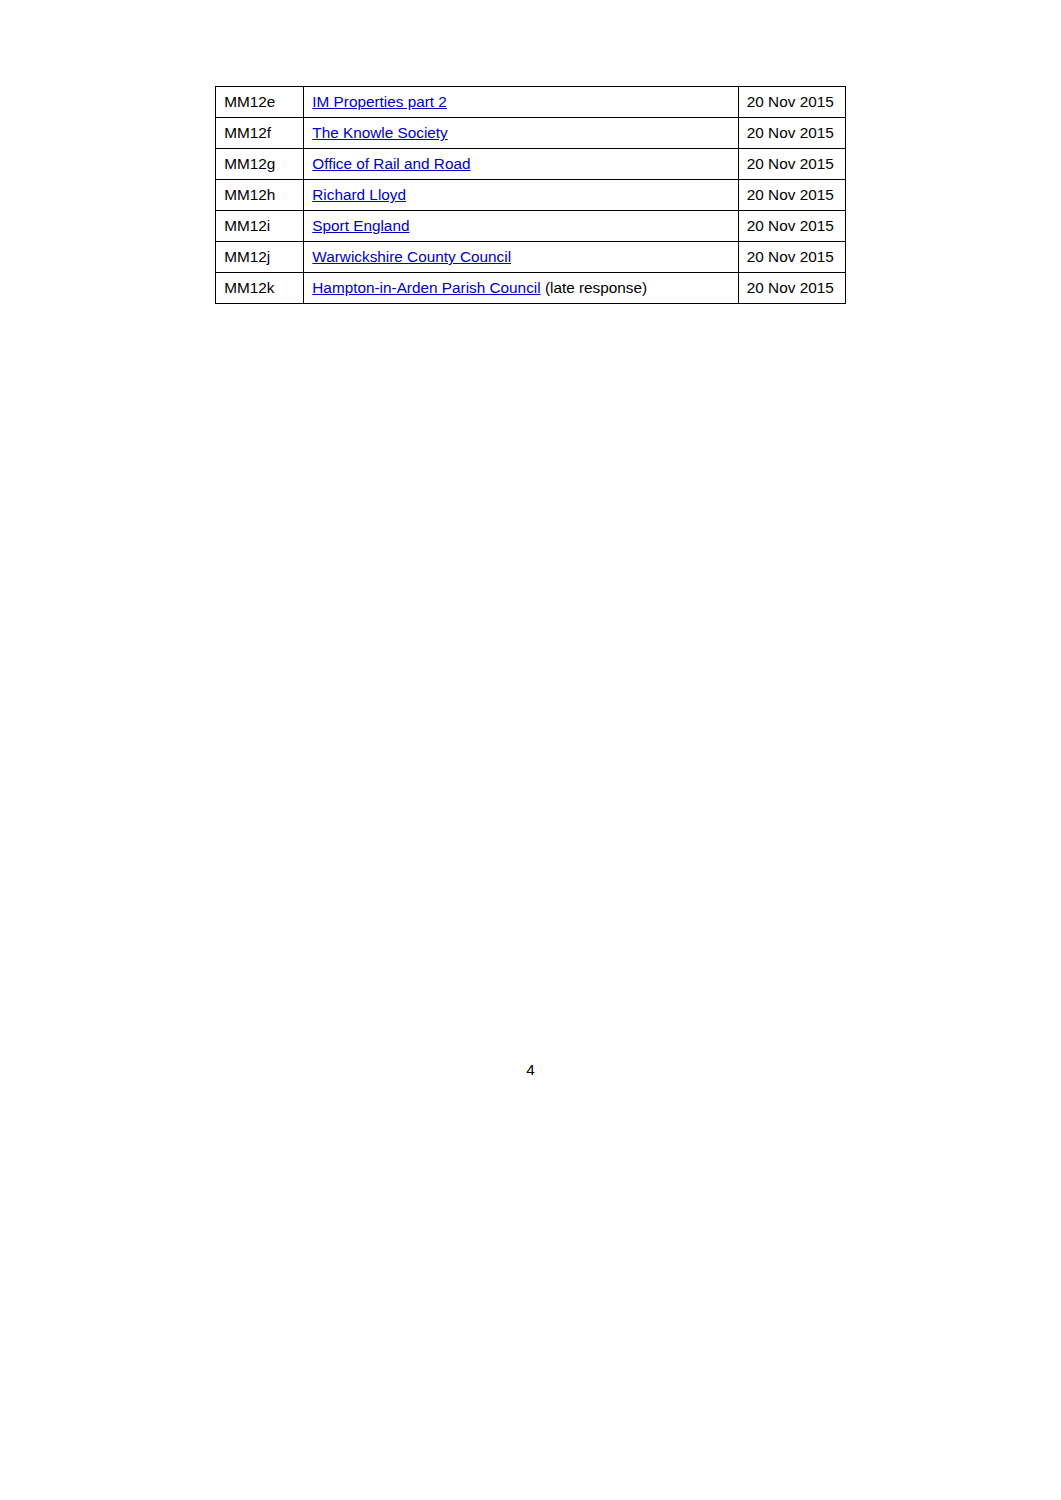| MM12e | IM Properties part 2 | 20 Nov 2015 |
| MM12f | The Knowle Society | 20 Nov 2015 |
| MM12g | Office of Rail and Road | 20 Nov 2015 |
| MM12h | Richard Lloyd | 20 Nov 2015 |
| MM12i | Sport England | 20 Nov 2015 |
| MM12j | Warwickshire County Council | 20 Nov 2015 |
| MM12k | Hampton-in-Arden Parish Council (late response) | 20 Nov 2015 |
4